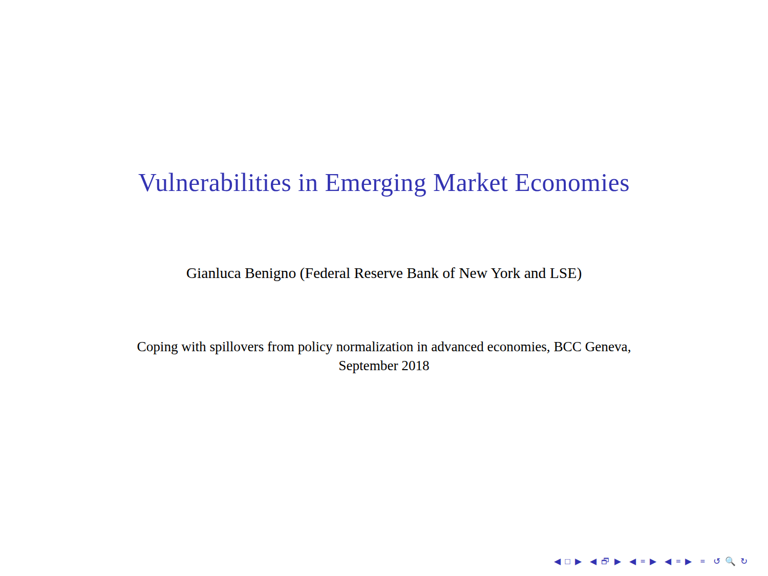Vulnerabilities in Emerging Market Economies
Gianluca Benigno (Federal Reserve Bank of New York and LSE)
Coping with spillovers from policy normalization in advanced economies, BCC Geneva, September 2018
◀□▶ ◀🗗▶ ◀≡▶ ◀≡▶ ≡ ↺🔍↻